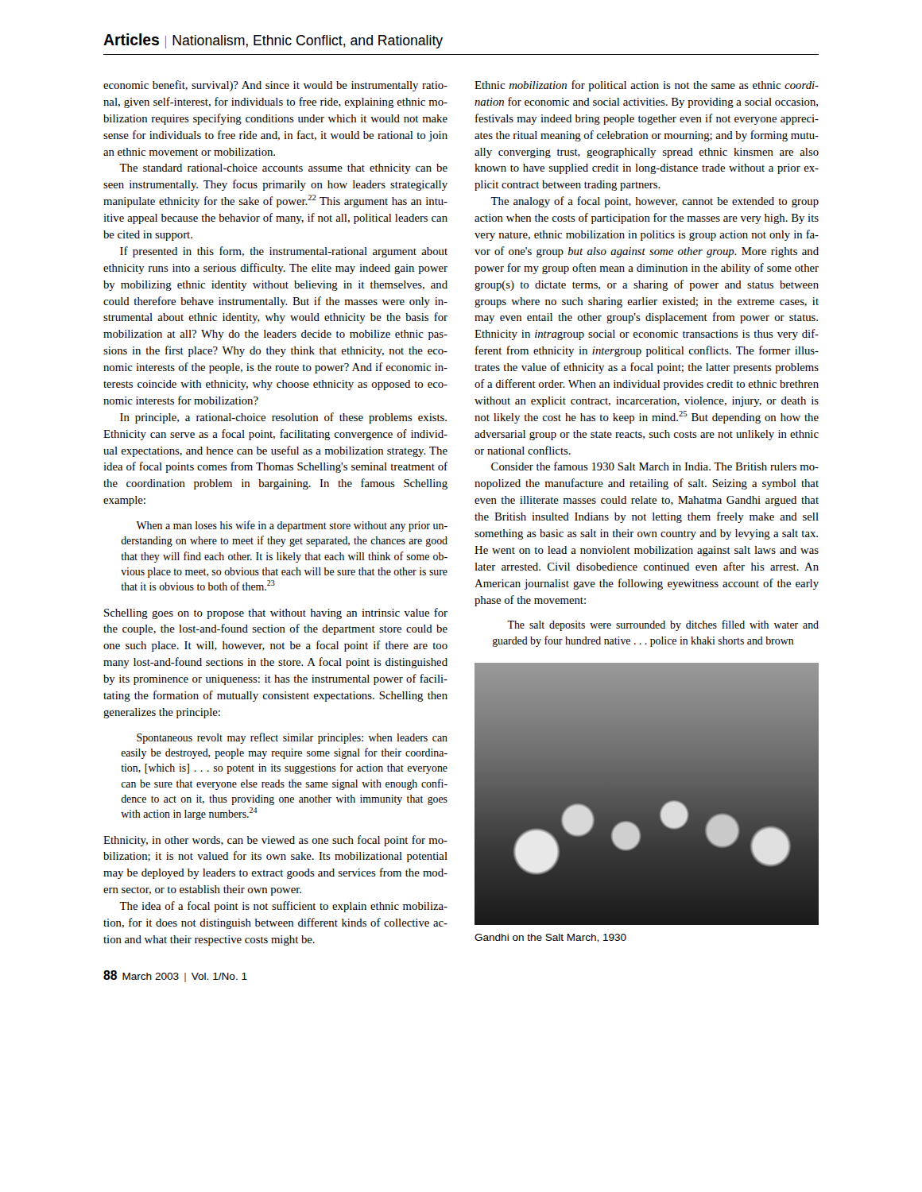Articles|Nationalism, Ethnic Conflict, and Rationality
economic benefit, survival)? And since it would be instrumentally rational, given self-interest, for individuals to free ride, explaining ethnic mobilization requires specifying conditions under which it would not make sense for individuals to free ride and, in fact, it would be rational to join an ethnic movement or mobilization.
The standard rational-choice accounts assume that ethnicity can be seen instrumentally. They focus primarily on how leaders strategically manipulate ethnicity for the sake of power.22 This argument has an intuitive appeal because the behavior of many, if not all, political leaders can be cited in support.
If presented in this form, the instrumental-rational argument about ethnicity runs into a serious difficulty. The elite may indeed gain power by mobilizing ethnic identity without believing in it themselves, and could therefore behave instrumentally. But if the masses were only instrumental about ethnic identity, why would ethnicity be the basis for mobilization at all? Why do the leaders decide to mobilize ethnic passions in the first place? Why do they think that ethnicity, not the economic interests of the people, is the route to power? And if economic interests coincide with ethnicity, why choose ethnicity as opposed to economic interests for mobilization?
In principle, a rational-choice resolution of these problems exists. Ethnicity can serve as a focal point, facilitating convergence of individual expectations, and hence can be useful as a mobilization strategy. The idea of focal points comes from Thomas Schelling's seminal treatment of the coordination problem in bargaining. In the famous Schelling example:
When a man loses his wife in a department store without any prior understanding on where to meet if they get separated, the chances are good that they will find each other. It is likely that each will think of some obvious place to meet, so obvious that each will be sure that the other is sure that it is obvious to both of them.23
Schelling goes on to propose that without having an intrinsic value for the couple, the lost-and-found section of the department store could be one such place. It will, however, not be a focal point if there are too many lost-and-found sections in the store. A focal point is distinguished by its prominence or uniqueness: it has the instrumental power of facilitating the formation of mutually consistent expectations. Schelling then generalizes the principle:
Spontaneous revolt may reflect similar principles: when leaders can easily be destroyed, people may require some signal for their coordination, [which is] . . . so potent in its suggestions for action that everyone can be sure that everyone else reads the same signal with enough confidence to act on it, thus providing one another with immunity that goes with action in large numbers.24
Ethnicity, in other words, can be viewed as one such focal point for mobilization; it is not valued for its own sake. Its mobilizational potential may be deployed by leaders to extract goods and services from the modern sector, or to establish their own power.
The idea of a focal point is not sufficient to explain ethnic mobilization, for it does not distinguish between different kinds of collective action and what their respective costs might be.
Ethnic mobilization for political action is not the same as ethnic coordination for economic and social activities. By providing a social occasion, festivals may indeed bring people together even if not everyone appreciates the ritual meaning of celebration or mourning; and by forming mutually converging trust, geographically spread ethnic kinsmen are also known to have supplied credit in long-distance trade without a prior explicit contract between trading partners.
The analogy of a focal point, however, cannot be extended to group action when the costs of participation for the masses are very high. By its very nature, ethnic mobilization in politics is group action not only in favor of one's group but also against some other group. More rights and power for my group often mean a diminution in the ability of some other group(s) to dictate terms, or a sharing of power and status between groups where no such sharing earlier existed; in the extreme cases, it may even entail the other group's displacement from power or status. Ethnicity in intragroup social or economic transactions is thus very different from ethnicity in intergroup political conflicts. The former illustrates the value of ethnicity as a focal point; the latter presents problems of a different order. When an individual provides credit to ethnic brethren without an explicit contract, incarceration, violence, injury, or death is not likely the cost he has to keep in mind.25 But depending on how the adversarial group or the state reacts, such costs are not unlikely in ethnic or national conflicts.
Consider the famous 1930 Salt March in India. The British rulers monopolized the manufacture and retailing of salt. Seizing a symbol that even the illiterate masses could relate to, Mahatma Gandhi argued that the British insulted Indians by not letting them freely make and sell something as basic as salt in their own country and by levying a salt tax. He went on to lead a nonviolent mobilization against salt laws and was later arrested. Civil disobedience continued even after his arrest. An American journalist gave the following eyewitness account of the early phase of the movement:
The salt deposits were surrounded by ditches filled with water and guarded by four hundred native . . . police in khaki shorts and brown
Photo credit: Hulton-Deutsch Collection/CORBIS
Gandhi on the Salt March, 1930
88 March 2003|Vol. 1/No. 1